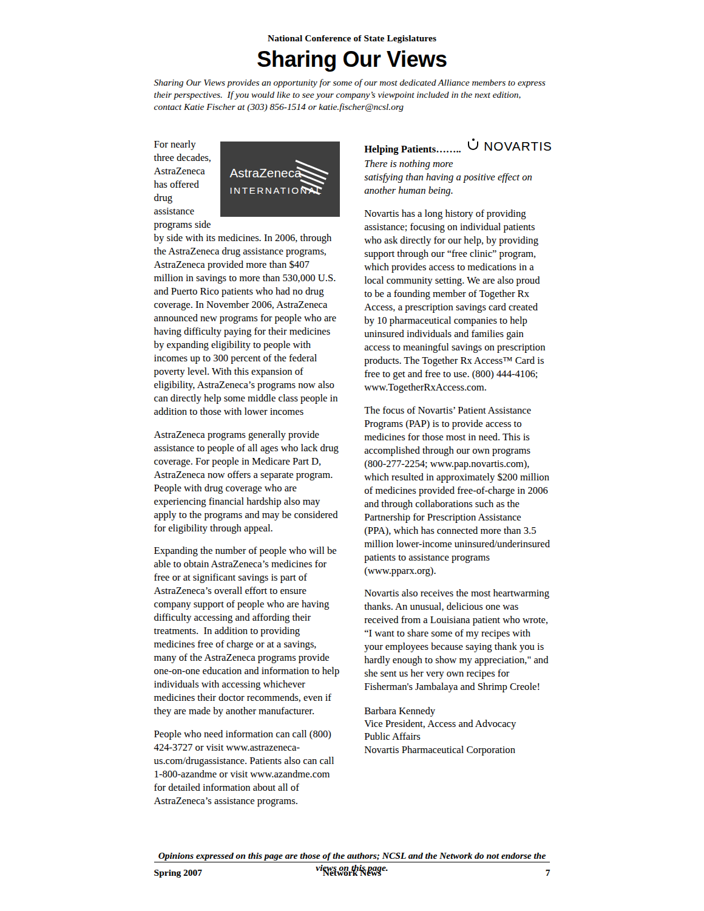National Conference of State Legislatures
Sharing Our Views
Sharing Our Views provides an opportunity for some of our most dedicated Alliance members to express their perspectives. If you would like to see your company’s viewpoint included in the next edition, contact Katie Fischer at (303) 856-1514 or katie.fischer@ncsl.org
AstraZeneca
INTERNATIONAL
For nearly three decades, AstraZeneca has offered drug assistance programs side by side with its medicines. In 2006, through the AstraZeneca drug assistance programs, AstraZeneca provided more than $407 million in savings to more than 530,000 U.S. and Puerto Rico patients who had no drug coverage. In November 2006, AstraZeneca announced new programs for people who are having difficulty paying for their medicines by expanding eligibility to people with incomes up to 300 percent of the federal poverty level. With this expansion of eligibility, AstraZeneca’s programs now also can directly help some middle class people in addition to those with lower incomes
AstraZeneca programs generally provide assistance to people of all ages who lack drug coverage. For people in Medicare Part D, AstraZeneca now offers a separate program. People with drug coverage who are experiencing financial hardship also may apply to the programs and may be considered for eligibility through appeal.
Expanding the number of people who will be able to obtain AstraZeneca’s medicines for free or at significant savings is part of AstraZeneca’s overall effort to ensure company support of people who are having difficulty accessing and affording their treatments. In addition to providing medicines free of charge or at a savings, many of the AstraZeneca programs provide one-on-one education and information to help individuals with accessing whichever medicines their doctor recommends, even if they are made by another manufacturer.
People who need information can call (800) 424-3727 or visit www.astrazeneca-us.com/drugassistance. Patients also can call 1-800-azandme or visit www.azandme.com for detailed information about all of AstraZeneca’s assistance programs.
Helping Patients…….. NOVARTIS
There is nothing more
satisfying than having a positive effect on another human being.
Novartis has a long history of providing assistance; focusing on individual patients who ask directly for our help, by providing support through our “free clinic” program, which provides access to medications in a local community setting. We are also proud to be a founding member of Together Rx Access, a prescription savings card created by 10 pharmaceutical companies to help uninsured individuals and families gain access to meaningful savings on prescription products. The Together Rx Access™ Card is free to get and free to use. (800) 444-4106; www.TogetherRxAccess.com.
The focus of Novartis’ Patient Assistance Programs (PAP) is to provide access to medicines for those most in need. This is accomplished through our own programs (800-277-2254; www.pap.novartis.com), which resulted in approximately $200 million of medicines provided free-of-charge in 2006 and through collaborations such as the Partnership for Prescription Assistance (PPA), which has connected more than 3.5 million lower-income uninsured/underinsured patients to assistance programs (www.pparx.org).
Novartis also receives the most heartwarming thanks. An unusual, delicious one was received from a Louisiana patient who wrote, “I want to share some of my recipes with your employees because saying thank you is hardly enough to show my appreciation," and she sent us her very own recipes for Fisherman's Jambalaya and Shrimp Creole!
Barbara Kennedy
Vice President, Access and Advocacy
Public Affairs
Novartis Pharmaceutical Corporation
Opinions expressed on this page are those of the authors; NCSL and the Network do not endorse the views on this page.
Spring 2007
Network News
7